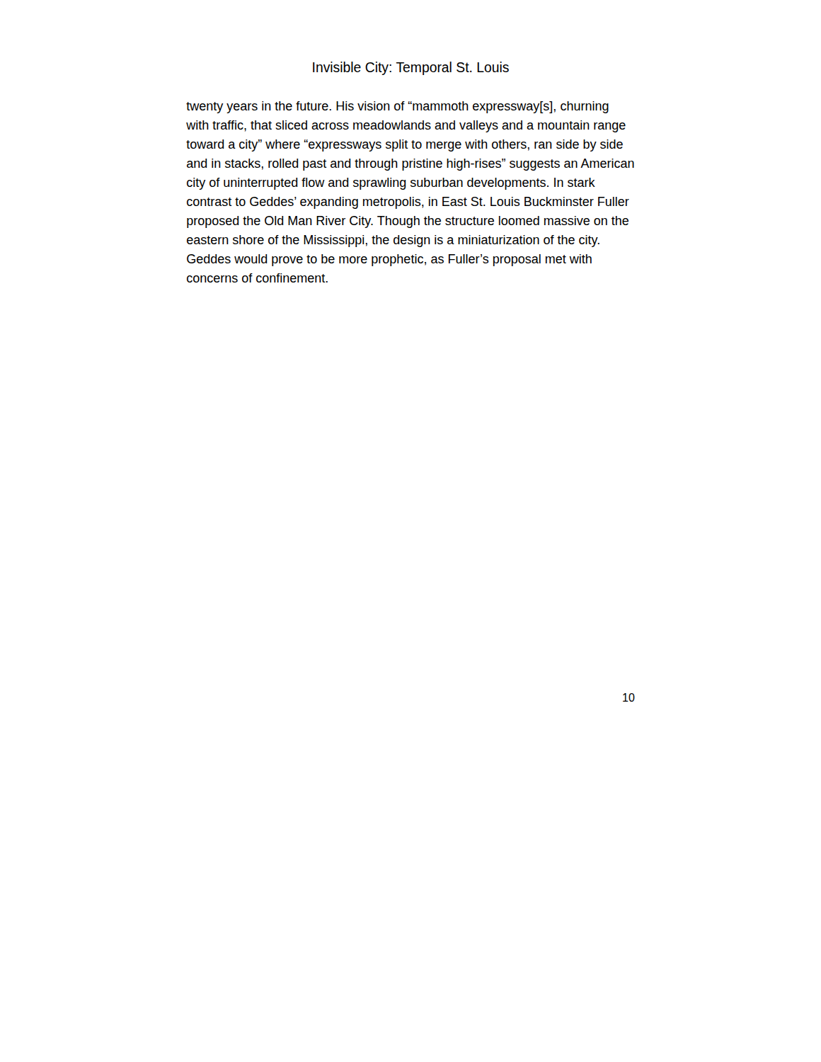Invisible City: Temporal St. Louis
twenty years in the future. His vision of “mammoth expressway[s], churning with traffic, that sliced across meadowlands and valleys and a mountain range toward a city” where “expressways split to merge with others, ran side by side and in stacks, rolled past and through pristine high-rises” suggests an American city of uninterrupted flow and sprawling suburban developments. In stark contrast to Geddes’ expanding metropolis, in East St. Louis Buckminster Fuller proposed the Old Man River City. Though the structure loomed massive on the eastern shore of the Mississippi, the design is a miniaturization of the city. Geddes would prove to be more prophetic, as Fuller’s proposal met with concerns of confinement.
10